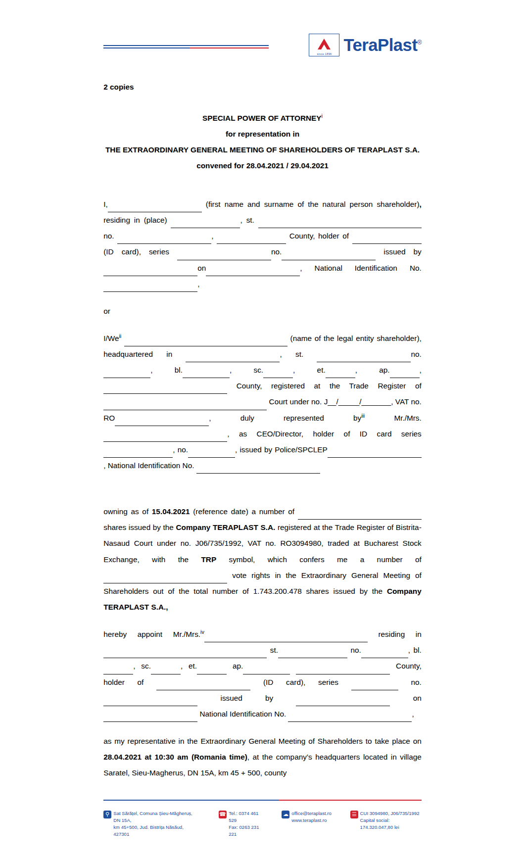since 1896
TeraPlast®
2 copies
SPECIAL POWER OF ATTORNEYi
for representation in
THE EXTRAORDINARY GENERAL MEETING OF SHAREHOLDERS OF TERAPLAST S.A.
convened for 28.04.2021 / 29.04.2021
I, (first name and surname of the natural person shareholder), residing in (place) , st. no. , County, holder of (ID card), series no. issued by on , National Identification No. ,
or
I/Weii (name of the legal entity shareholder), headquartered in , st. no. , bl. , sc. , et. , ap. , County, registered at the Trade Register of Court under no. J__/_____/_______, VAT no. RO , duly represented byiii Mr./Mrs. , as CEO/Director, holder of ID card series , no. , issued by Police/SPCLEP , National Identification No.
owning as of 15.04.2021 (reference date) a number of shares issued by the Company TERAPLAST S.A. registered at the Trade Register of Bistrita-Nasaud Court under no. J06/735/1992, VAT no. RO3094980, traded at Bucharest Stock Exchange, with the TRP symbol, which confers me a number of vote rights in the Extraordinary General Meeting of Shareholders out of the total number of 1.743.200.478 shares issued by the Company TERAPLAST S.A.,
hereby appoint Mr./Mrs.iv residing in st. no. , bl. , sc. , et. ap. County, holder of (ID card), series no. issued by on National Identification No. ,
as my representative in the Extraordinary General Meeting of Shareholders to take place on 28.04.2021 at 10:30 am (Romania time), at the company’s headquarters located in village Saratel, Sieu-Magherus, DN 15A, km 45 + 500, county
⚲
Sat Sărățel, Comuna Șieu-Măgheruș, DN 15A,
km 45+500, Jud. Bistrița Năsăud, 427301
☎
Tel.: 0374 461 529
Fax: 0263 231 221
☁
office@teraplast.ro
www.teraplast.ro
☰
CUI 3094980, J06/735/1992
Capital social: 174.320.047,80 lei